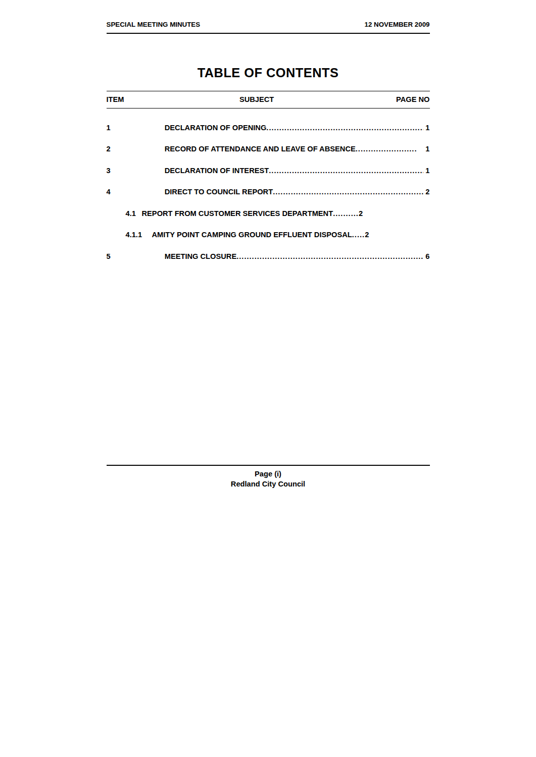SPECIAL MEETING MINUTES 12 NOVEMBER 2009
TABLE OF CONTENTS
ITEM
SUBJECT
PAGE NO
1
DECLARATION OF OPENING.....................................................................
1
2
RECORD OF ATTENDANCE AND LEAVE OF ABSENCE........................
1
3
DECLARATION OF INTEREST....................................................................
1
4
DIRECT TO COUNCIL REPORT..............................................................
2
4.1
REPORT FROM CUSTOMER SERVICES DEPARTMENT..........
2
4.1.1
AMITY POINT CAMPING GROUND EFFLUENT DISPOSAL.....
2
5
MEETING CLOSURE..................................................................................
6
Page (i)
Redland City Council